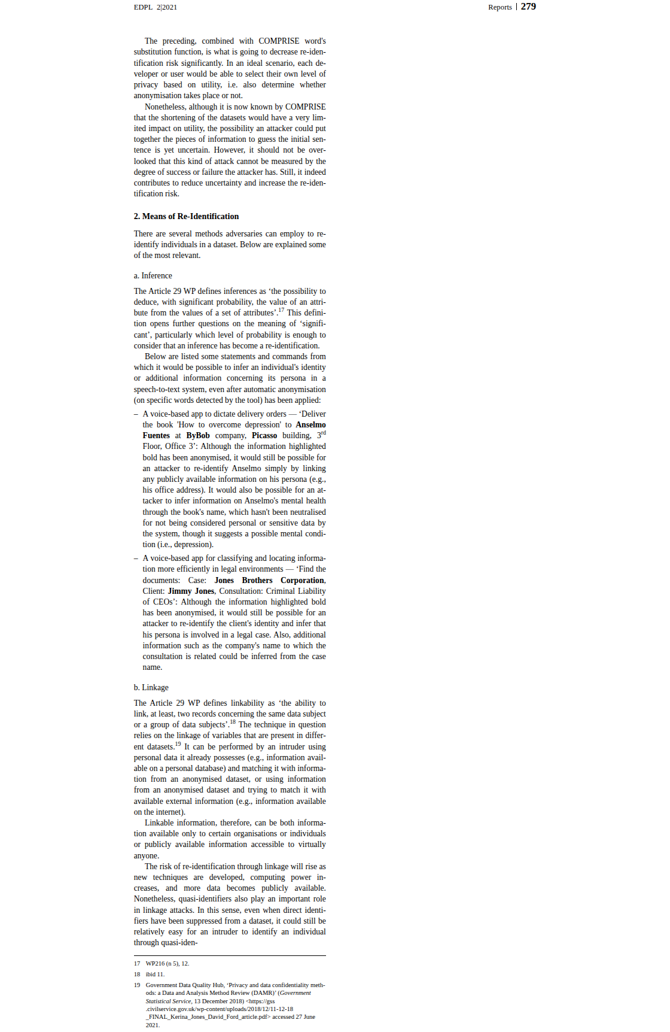EDPL 2|2021
Reports 279
The preceding, combined with COMPRISE word's substitution function, is what is going to decrease re-identification risk significantly. In an ideal scenario, each developer or user would be able to select their own level of privacy based on utility, i.e. also determine whether anonymisation takes place or not.
Nonetheless, although it is now known by COMPRISE that the shortening of the datasets would have a very limited impact on utility, the possibility an attacker could put together the pieces of information to guess the initial sentence is yet uncertain. However, it should not be overlooked that this kind of attack cannot be measured by the degree of success or failure the attacker has. Still, it indeed contributes to reduce uncertainty and increase the re-identification risk.
2. Means of Re-Identification
There are several methods adversaries can employ to re-identify individuals in a dataset. Below are explained some of the most relevant.
a. Inference
The Article 29 WP defines inferences as ‘the possibility to deduce, with significant probability, the value of an attribute from the values of a set of attributes’.17 This definition opens further questions on the meaning of ‘significant’, particularly which level of probability is enough to consider that an inference has become a re-identification.
Below are listed some statements and commands from which it would be possible to infer an individual's identity or additional information concerning its persona in a speech-to-text system, even after automatic anonymisation (on specific words detected by the tool) has been applied:
A voice-based app to dictate delivery orders — ‘Deliver the book 'How to overcome depression' to Anselmo Fuentes at ByBob company, Picasso building, 3rd Floor, Office 3’: Although the information highlighted bold has been anonymised, it would still be possible for an attacker to re-identify Anselmo simply by linking any publicly available information on his persona (e.g., his office address). It would also be possible for an attacker to infer information on Anselmo's mental health through the book's name, which hasn't been neutralised for not being considered personal or sensitive data by the system, though it suggests a possible mental condition (i.e., depression).
A voice-based app for classifying and locating information more efficiently in legal environments — ‘Find the documents: Case: Jones Brothers Corporation, Client: Jimmy Jones, Consultation: Criminal Liability of CEOs’: Although the information highlighted bold has been anonymised, it would still be possible for an attacker to re-identify the client's identity and infer that his persona is involved in a legal case. Also, additional information such as the company's name to which the consultation is related could be inferred from the case name.
b. Linkage
The Article 29 WP defines linkability as ‘the ability to link, at least, two records concerning the same data subject or a group of data subjects’.18 The technique in question relies on the linkage of variables that are present in different datasets.19 It can be performed by an intruder using personal data it already possesses (e.g., information available on a personal database) and matching it with information from an anonymised dataset, or using information from an anonymised dataset and trying to match it with available external information (e.g., information available on the internet).
Linkable information, therefore, can be both information available only to certain organisations or individuals or publicly available information accessible to virtually anyone.
The risk of re-identification through linkage will rise as new techniques are developed, computing power increases, and more data becomes publicly available. Nonetheless, quasi-identifiers also play an important role in linkage attacks. In this sense, even when direct identifiers have been suppressed from a dataset, it could still be relatively easy for an intruder to identify an individual through quasi-iden-
WP216 (n 5), 12.
ibid 11.
Government Data Quality Hub, ‘Privacy and data confidentiality methods: a Data and Analysis Method Review (DAMR)’ (Government Statistical Service, 13 December 2018) <https://gss
.civilservice.gov.uk/wp-content/uploads/2018/12/11-12-18
_FINAL_Kerina_Jones_David_Ford_article.pdf> accessed 27 June 2021.